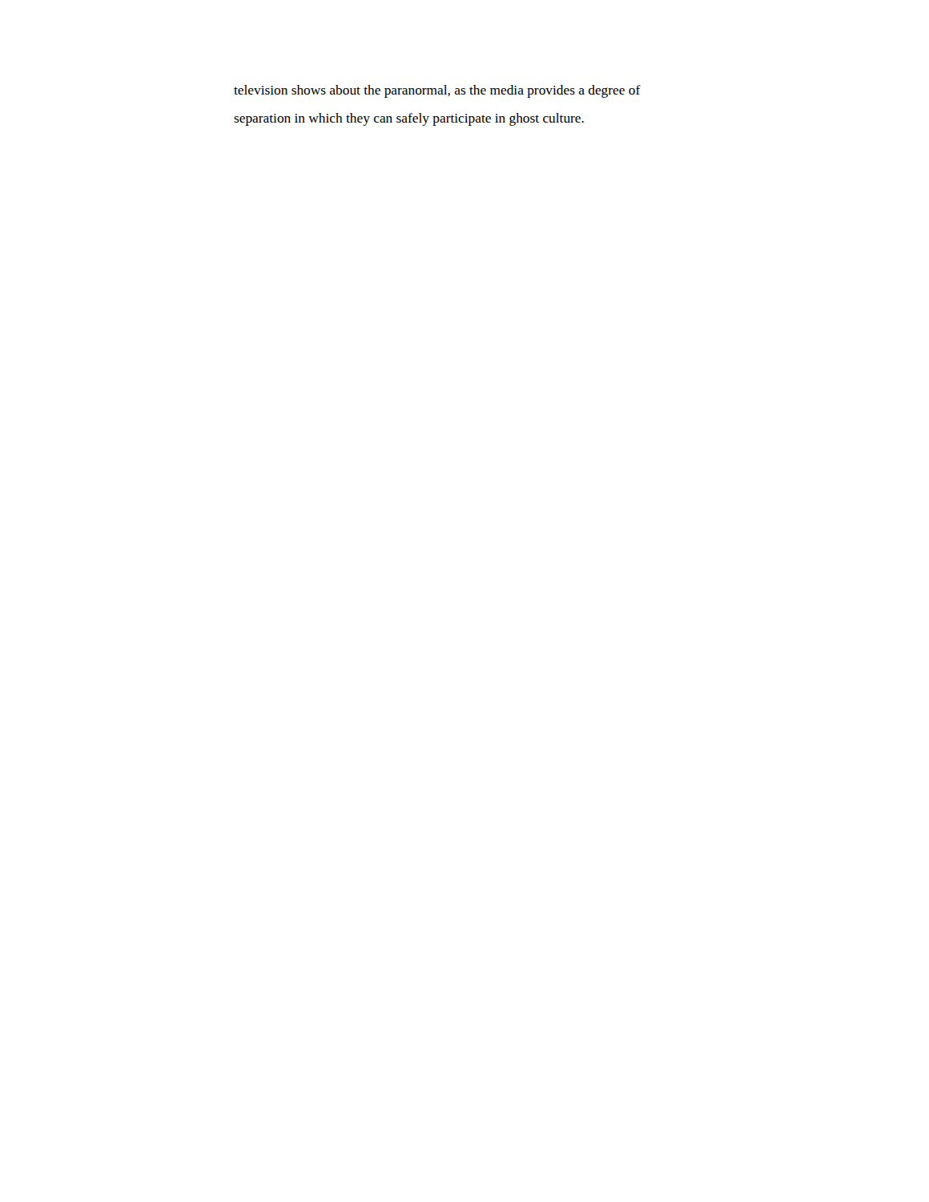television shows about the paranormal, as the media provides a degree of separation in which they can safely participate in ghost culture.